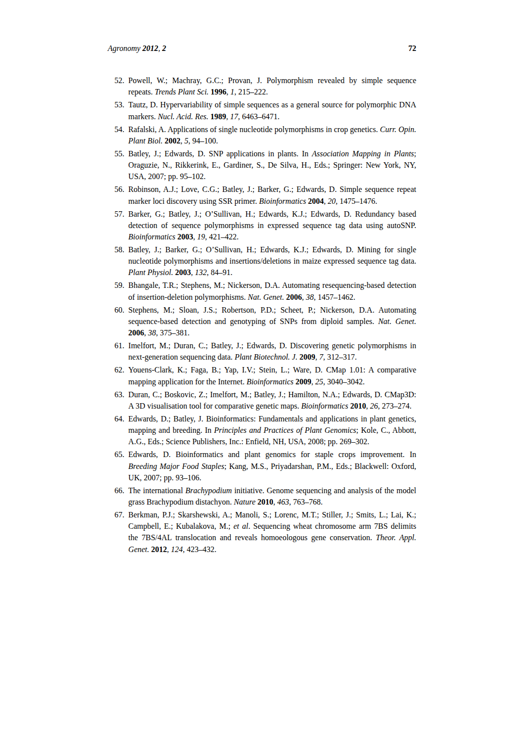Agronomy 2012, 2
72
52. Powell, W.; Machray, G.C.; Provan, J. Polymorphism revealed by simple sequence repeats. Trends Plant Sci. 1996, 1, 215–222.
53. Tautz, D. Hypervariability of simple sequences as a general source for polymorphic DNA markers. Nucl. Acid. Res. 1989, 17, 6463–6471.
54. Rafalski, A. Applications of single nucleotide polymorphisms in crop genetics. Curr. Opin. Plant Biol. 2002, 5, 94–100.
55. Batley, J.; Edwards, D. SNP applications in plants. In Association Mapping in Plants; Oraguzie, N., Rikkerink, E., Gardiner, S., De Silva, H., Eds.; Springer: New York, NY, USA, 2007; pp. 95–102.
56. Robinson, A.J.; Love, C.G.; Batley, J.; Barker, G.; Edwards, D. Simple sequence repeat marker loci discovery using SSR primer. Bioinformatics 2004, 20, 1475–1476.
57. Barker, G.; Batley, J.; O’Sullivan, H.; Edwards, K.J.; Edwards, D. Redundancy based detection of sequence polymorphisms in expressed sequence tag data using autoSNP. Bioinformatics 2003, 19, 421–422.
58. Batley, J.; Barker, G.; O’Sullivan, H.; Edwards, K.J.; Edwards, D. Mining for single nucleotide polymorphisms and insertions/deletions in maize expressed sequence tag data. Plant Physiol. 2003, 132, 84–91.
59. Bhangale, T.R.; Stephens, M.; Nickerson, D.A. Automating resequencing-based detection of insertion-deletion polymorphisms. Nat. Genet. 2006, 38, 1457–1462.
60. Stephens, M.; Sloan, J.S.; Robertson, P.D.; Scheet, P.; Nickerson, D.A. Automating sequence-based detection and genotyping of SNPs from diploid samples. Nat. Genet. 2006, 38, 375–381.
61. Imelfort, M.; Duran, C.; Batley, J.; Edwards, D. Discovering genetic polymorphisms in next-generation sequencing data. Plant Biotechnol. J. 2009, 7, 312–317.
62. Youens-Clark, K.; Faga, B.; Yap, I.V.; Stein, L.; Ware, D. CMap 1.01: A comparative mapping application for the Internet. Bioinformatics 2009, 25, 3040–3042.
63. Duran, C.; Boskovic, Z.; Imelfort, M.; Batley, J.; Hamilton, N.A.; Edwards, D. CMap3D: A 3D visualisation tool for comparative genetic maps. Bioinformatics 2010, 26, 273–274.
64. Edwards, D.; Batley, J. Bioinformatics: Fundamentals and applications in plant genetics, mapping and breeding. In Principles and Practices of Plant Genomics; Kole, C., Abbott, A.G., Eds.; Science Publishers, Inc.: Enfield, NH, USA, 2008; pp. 269–302.
65. Edwards, D. Bioinformatics and plant genomics for staple crops improvement. In Breeding Major Food Staples; Kang, M.S., Priyadarshan, P.M., Eds.; Blackwell: Oxford, UK, 2007; pp. 93–106.
66. The international Brachypodium initiative. Genome sequencing and analysis of the model grass Brachypodium distachyon. Nature 2010, 463, 763–768.
67. Berkman, P.J.; Skarshewski, A.; Manoli, S.; Lorenc, M.T.; Stiller, J.; Smits, L.; Lai, K.; Campbell, E.; Kubalakova, M.; et al. Sequencing wheat chromosome arm 7BS delimits the 7BS/4AL translocation and reveals homoeologous gene conservation. Theor. Appl. Genet. 2012, 124, 423–432.